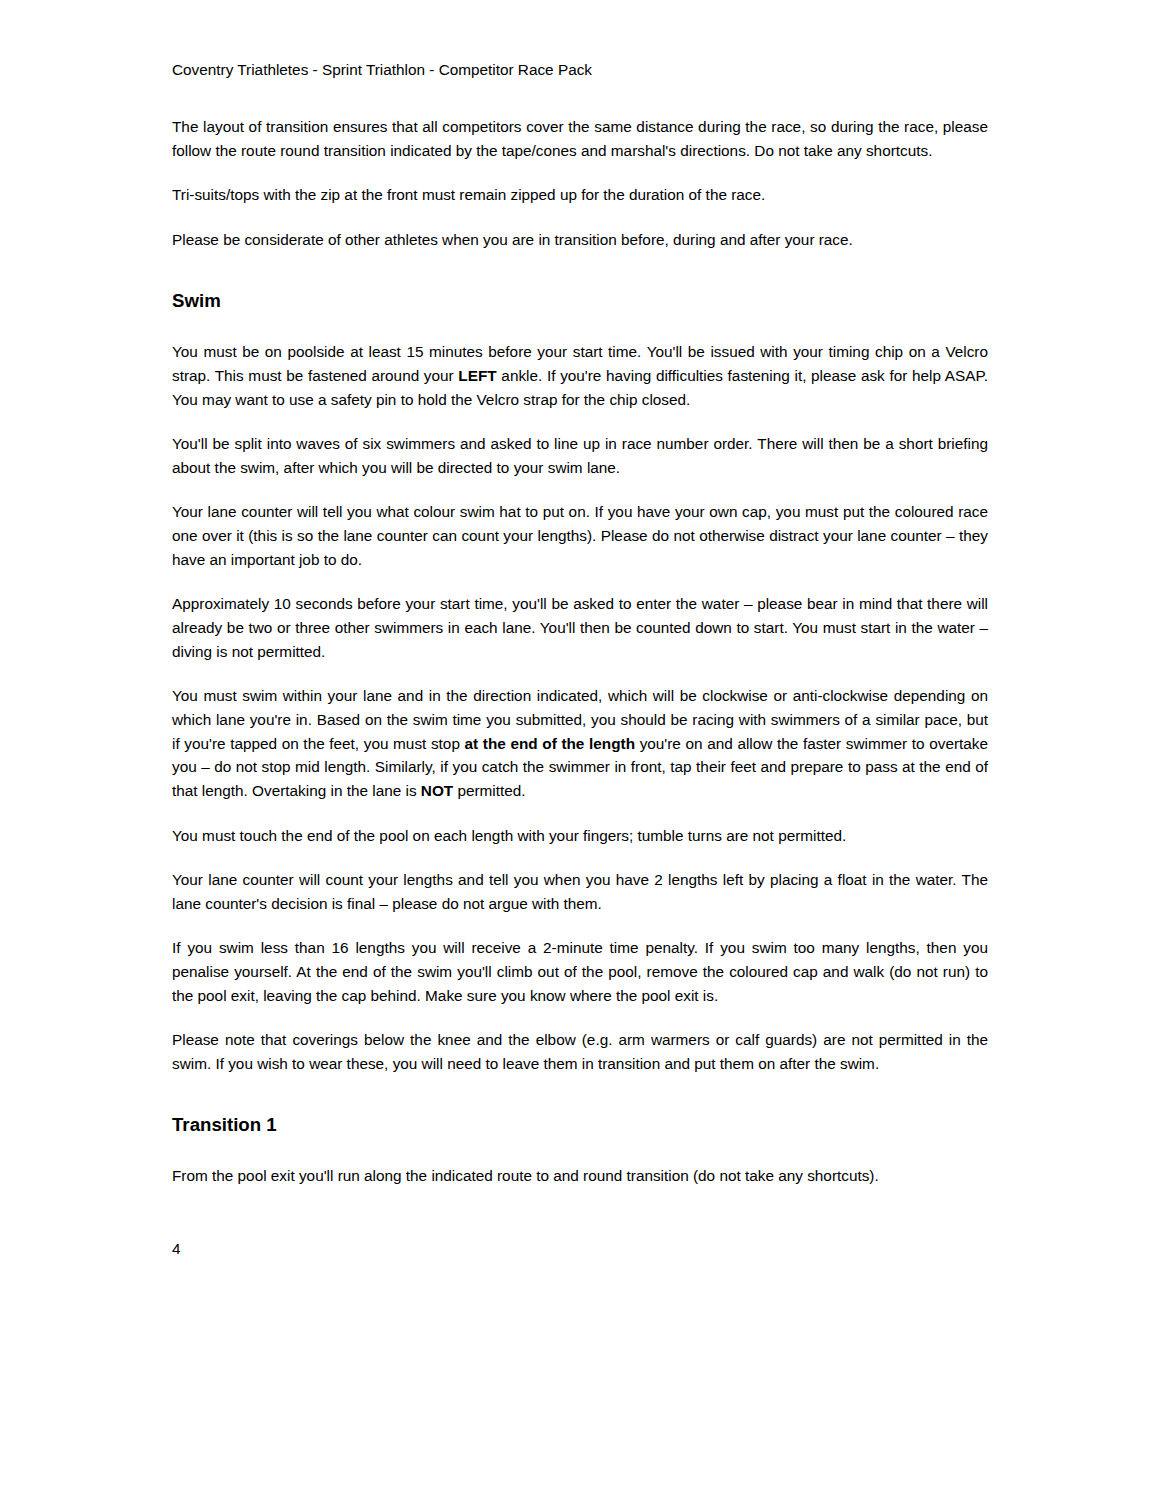Coventry Triathletes - Sprint Triathlon - Competitor Race Pack
The layout of transition ensures that all competitors cover the same distance during the race, so during the race, please follow the route round transition indicated by the tape/cones and marshal's directions. Do not take any shortcuts.
Tri-suits/tops with the zip at the front must remain zipped up for the duration of the race.
Please be considerate of other athletes when you are in transition before, during and after your race.
Swim
You must be on poolside at least 15 minutes before your start time. You'll be issued with your timing chip on a Velcro strap. This must be fastened around your LEFT ankle. If you're having difficulties fastening it, please ask for help ASAP. You may want to use a safety pin to hold the Velcro strap for the chip closed.
You'll be split into waves of six swimmers and asked to line up in race number order. There will then be a short briefing about the swim, after which you will be directed to your swim lane.
Your lane counter will tell you what colour swim hat to put on. If you have your own cap, you must put the coloured race one over it (this is so the lane counter can count your lengths). Please do not otherwise distract your lane counter – they have an important job to do.
Approximately 10 seconds before your start time, you'll be asked to enter the water – please bear in mind that there will already be two or three other swimmers in each lane. You'll then be counted down to start. You must start in the water – diving is not permitted.
You must swim within your lane and in the direction indicated, which will be clockwise or anti-clockwise depending on which lane you're in. Based on the swim time you submitted, you should be racing with swimmers of a similar pace, but if you're tapped on the feet, you must stop at the end of the length you're on and allow the faster swimmer to overtake you – do not stop mid length. Similarly, if you catch the swimmer in front, tap their feet and prepare to pass at the end of that length. Overtaking in the lane is NOT permitted.
You must touch the end of the pool on each length with your fingers; tumble turns are not permitted.
Your lane counter will count your lengths and tell you when you have 2 lengths left by placing a float in the water. The lane counter's decision is final – please do not argue with them.
If you swim less than 16 lengths you will receive a 2-minute time penalty. If you swim too many lengths, then you penalise yourself. At the end of the swim you'll climb out of the pool, remove the coloured cap and walk (do not run) to the pool exit, leaving the cap behind. Make sure you know where the pool exit is.
Please note that coverings below the knee and the elbow (e.g. arm warmers or calf guards) are not permitted in the swim. If you wish to wear these, you will need to leave them in transition and put them on after the swim.
Transition 1
From the pool exit you'll run along the indicated route to and round transition (do not take any shortcuts).
4